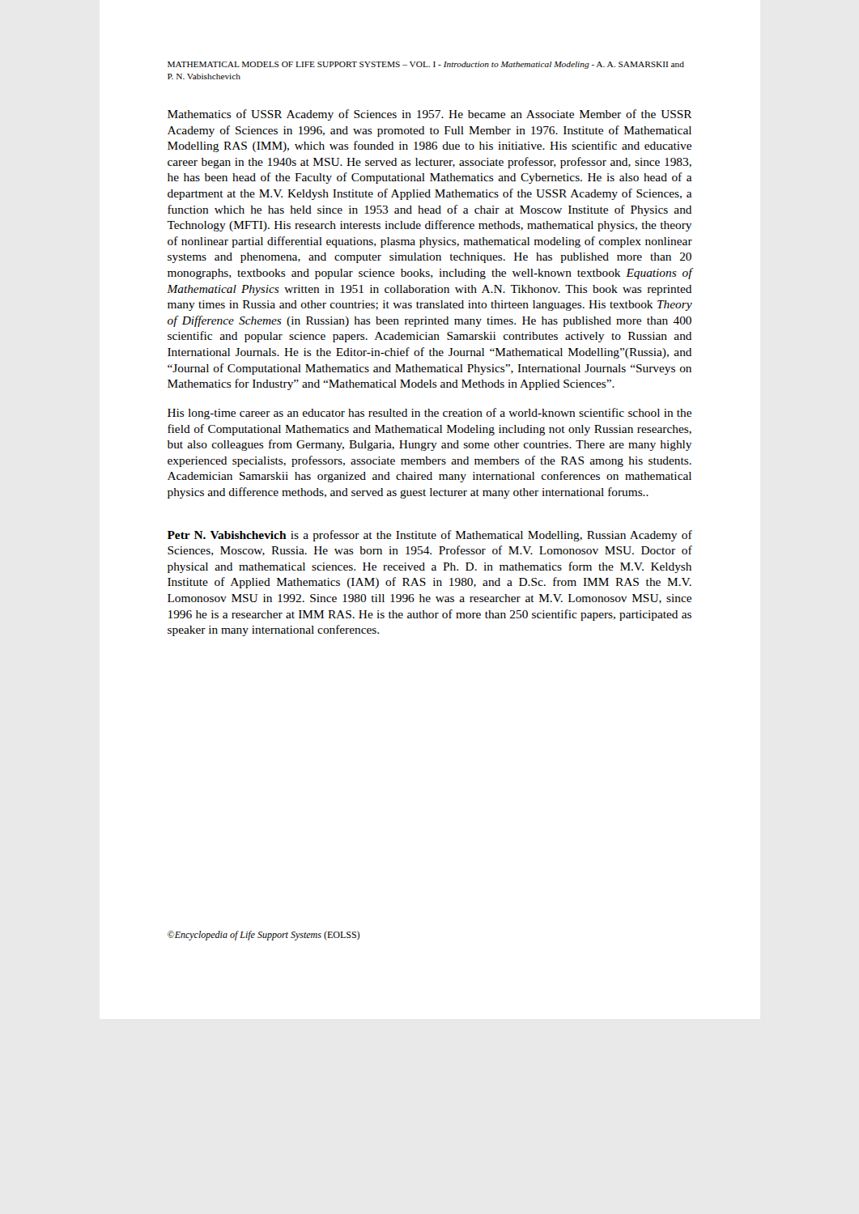MATHEMATICAL MODELS OF LIFE SUPPORT SYSTEMS – Vol. I - Introduction to Mathematical Modeling - A. A. Samarskii and P. N. Vabishchevich
Mathematics of USSR Academy of Sciences in 1957. He became an Associate Member of the USSR Academy of Sciences in 1996, and was promoted to Full Member in 1976. Institute of Mathematical Modelling RAS (IMM), which was founded in 1986 due to his initiative. His scientific and educative career began in the 1940s at MSU. He served as lecturer, associate professor, professor and, since 1983, he has been head of the Faculty of Computational Mathematics and Cybernetics. He is also head of a department at the M.V. Keldysh Institute of Applied Mathematics of the USSR Academy of Sciences, a function which he has held since in 1953 and head of a chair at Moscow Institute of Physics and Technology (MFTI). His research interests include difference methods, mathematical physics, the theory of nonlinear partial differential equations, plasma physics, mathematical modeling of complex nonlinear systems and phenomena, and computer simulation techniques. He has published more than 20 monographs, textbooks and popular science books, including the well-known textbook Equations of Mathematical Physics written in 1951 in collaboration with A.N. Tikhonov. This book was reprinted many times in Russia and other countries; it was translated into thirteen languages. His textbook Theory of Difference Schemes (in Russian) has been reprinted many times. He has published more than 400 scientific and popular science papers. Academician Samarskii contributes actively to Russian and International Journals. He is the Editor-in-chief of the Journal “Mathematical Modelling”(Russia), and “Journal of Computational Mathematics and Mathematical Physics”, International Journals “Surveys on Mathematics for Industry” and “Mathematical Models and Methods in Applied Sciences”.
His long-time career as an educator has resulted in the creation of a world-known scientific school in the field of Computational Mathematics and Mathematical Modeling including not only Russian researches, but also colleagues from Germany, Bulgaria, Hungry and some other countries. There are many highly experienced specialists, professors, associate members and members of the RAS among his students. Academician Samarskii has organized and chaired many international conferences on mathematical physics and difference methods, and served as guest lecturer at many other international forums..
Petr N. Vabishchevich is a professor at the Institute of Mathematical Modelling, Russian Academy of Sciences, Moscow, Russia. He was born in 1954. Professor of M.V. Lomonosov MSU. Doctor of physical and mathematical sciences. He received a Ph. D. in mathematics form the M.V. Keldysh Institute of Applied Mathematics (IAM) of RAS in 1980, and a D.Sc. from IMM RAS the M.V. Lomonosov MSU in 1992. Since 1980 till 1996 he was a researcher at M.V. Lomonosov MSU, since 1996 he is a researcher at IMM RAS. He is the author of more than 250 scientific papers, participated as speaker in many international conferences.
©Encyclopedia of Life Support Systems (EOLSS)